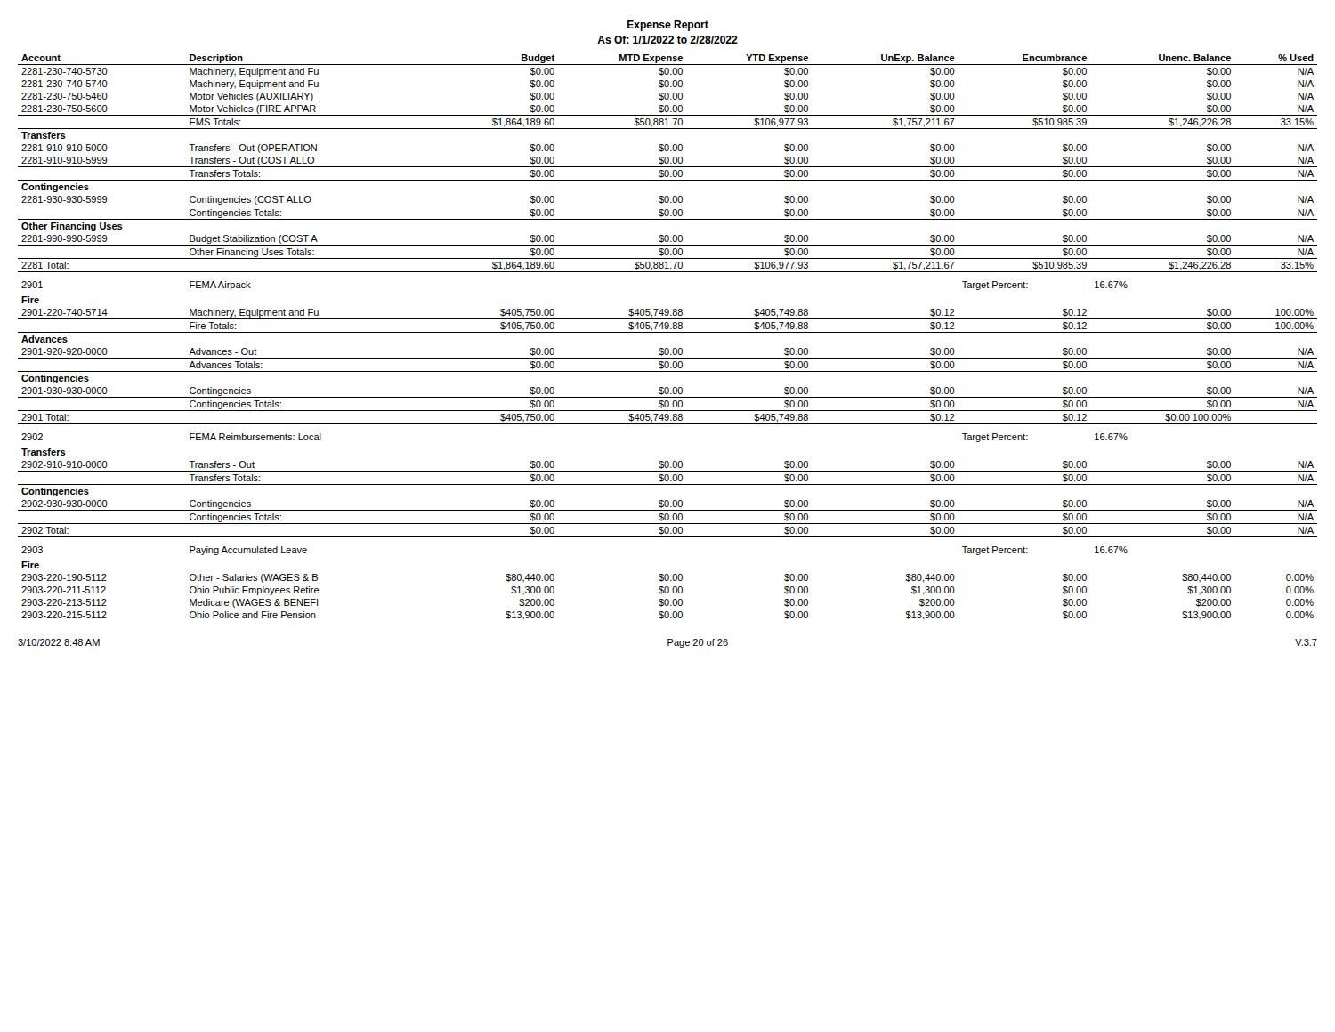Expense Report
As Of: 1/1/2022 to 2/28/2022
| Account | Description | Budget | MTD Expense | YTD Expense | UnExp. Balance | Encumbrance | Unenc. Balance | % Used |
| --- | --- | --- | --- | --- | --- | --- | --- | --- |
| 2281-230-740-5730 | Machinery, Equipment and Fu | $0.00 | $0.00 | $0.00 | $0.00 | $0.00 | $0.00 | N/A |
| 2281-230-740-5740 | Machinery, Equipment and Fu | $0.00 | $0.00 | $0.00 | $0.00 | $0.00 | $0.00 | N/A |
| 2281-230-750-5460 | Motor Vehicles (AUXILIARY) | $0.00 | $0.00 | $0.00 | $0.00 | $0.00 | $0.00 | N/A |
| 2281-230-750-5600 | Motor Vehicles (FIRE APPAR | $0.00 | $0.00 | $0.00 | $0.00 | $0.00 | $0.00 | N/A |
| | EMS Totals: | $1,864,189.60 | $50,881.70 | $106,977.93 | $1,757,211.67 | $510,985.39 | $1,246,226.28 | 33.15% |
| Transfers |
| 2281-910-910-5000 | Transfers - Out (OPERATION | $0.00 | $0.00 | $0.00 | $0.00 | $0.00 | $0.00 | N/A |
| 2281-910-910-5999 | Transfers - Out (COST ALLO | $0.00 | $0.00 | $0.00 | $0.00 | $0.00 | $0.00 | N/A |
| | Transfers Totals: | $0.00 | $0.00 | $0.00 | $0.00 | $0.00 | $0.00 | N/A |
| Contingencies |
| 2281-930-930-5999 | Contingencies (COST ALLO | $0.00 | $0.00 | $0.00 | $0.00 | $0.00 | $0.00 | N/A |
| | Contingencies Totals: | $0.00 | $0.00 | $0.00 | $0.00 | $0.00 | $0.00 | N/A |
| Other Financing Uses |
| 2281-990-990-5999 | Budget Stabilization (COST A | $0.00 | $0.00 | $0.00 | $0.00 | $0.00 | $0.00 | N/A |
| | Other Financing Uses Totals: | $0.00 | $0.00 | $0.00 | $0.00 | $0.00 | $0.00 | N/A |
| 2281 Total: | | $1,864,189.60 | $50,881.70 | $106,977.93 | $1,757,211.67 | $510,985.39 | $1,246,226.28 | 33.15% |
| 2901 | FEMA Airpack | Target Percent: | 16.67% | |
| Fire |
| 2901-220-740-5714 | Machinery, Equipment and Fu | $405,750.00 | $405,749.88 | $405,749.88 | $0.12 | $0.12 | $0.00 | 100.00% |
| | Fire Totals: | $405,750.00 | $405,749.88 | $405,749.88 | $0.12 | $0.12 | $0.00 | 100.00% |
| Advances |
| 2901-920-920-0000 | Advances - Out | $0.00 | $0.00 | $0.00 | $0.00 | $0.00 | $0.00 | N/A |
| | Advances Totals: | $0.00 | $0.00 | $0.00 | $0.00 | $0.00 | $0.00 | N/A |
| Contingencies |
| 2901-930-930-0000 | Contingencies | $0.00 | $0.00 | $0.00 | $0.00 | $0.00 | $0.00 | N/A |
| | Contingencies Totals: | $0.00 | $0.00 | $0.00 | $0.00 | $0.00 | $0.00 | N/A |
| 2901 Total: | | $405,750.00 | $405,749.88 | $405,749.88 | $0.12 | $0.12 | $0.00 100.00% | |
| 2902 | FEMA Reimbursements: Local | Target Percent: | 16.67% | |
| Transfers |
| 2902-910-910-0000 | Transfers - Out | $0.00 | $0.00 | $0.00 | $0.00 | $0.00 | $0.00 | N/A |
| | Transfers Totals: | $0.00 | $0.00 | $0.00 | $0.00 | $0.00 | $0.00 | N/A |
| Contingencies |
| 2902-930-930-0000 | Contingencies | $0.00 | $0.00 | $0.00 | $0.00 | $0.00 | $0.00 | N/A |
| | Contingencies Totals: | $0.00 | $0.00 | $0.00 | $0.00 | $0.00 | $0.00 | N/A |
| 2902 Total: | | $0.00 | $0.00 | $0.00 | $0.00 | $0.00 | $0.00 | N/A |
| 2903 | Paying Accumulated Leave | Target Percent: | 16.67% | |
| Fire |
| 2903-220-190-5112 | Other - Salaries (WAGES & B | $80,440.00 | $0.00 | $0.00 | $80,440.00 | $0.00 | $80,440.00 | 0.00% |
| 2903-220-211-5112 | Ohio Public Employees Retire | $1,300.00 | $0.00 | $0.00 | $1,300.00 | $0.00 | $1,300.00 | 0.00% |
| 2903-220-213-5112 | Medicare (WAGES & BENEFI | $200.00 | $0.00 | $0.00 | $200.00 | $0.00 | $200.00 | 0.00% |
| 2903-220-215-5112 | Ohio Police and Fire Pension | $13,900.00 | $0.00 | $0.00 | $13,900.00 | $0.00 | $13,900.00 | 0.00% |
3/10/2022 8:48 AM Page 20 of 26 V.3.7